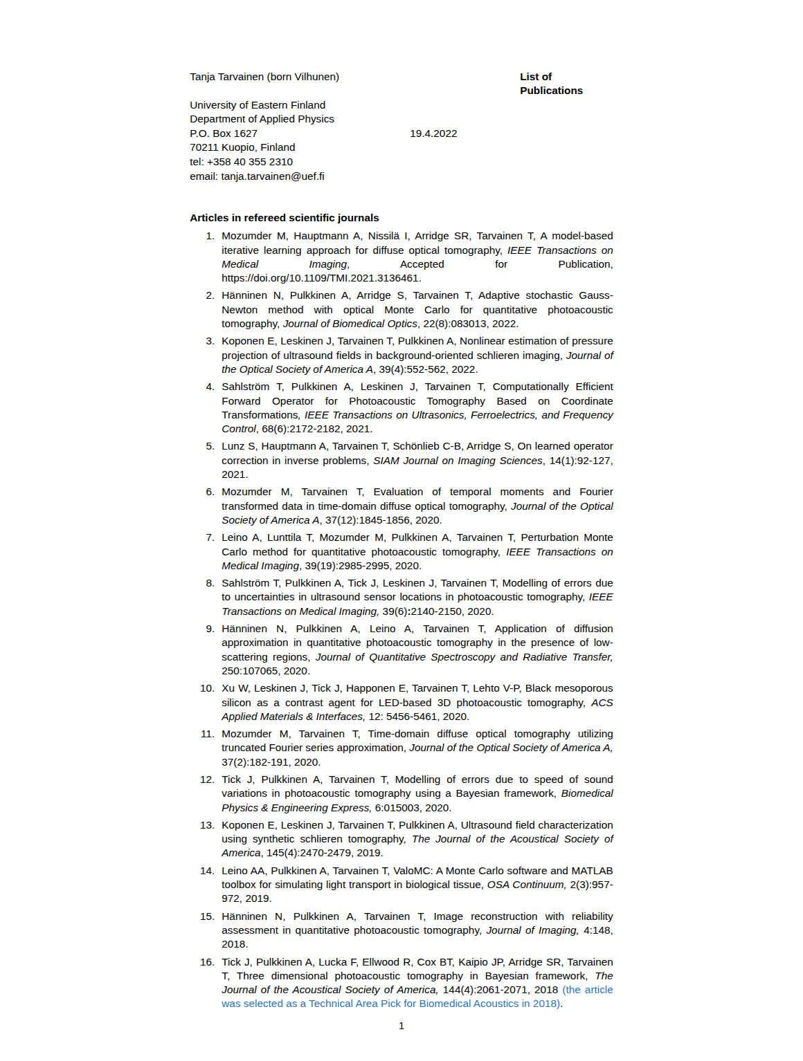| Tanja Tarvainen (born Vilhunen) | | List of Publications |
| University of Eastern Finland | | |
| Department of Applied Physics | | |
| P.O. Box 1627 | 19.4.2022 | |
| 70211 Kuopio, Finland | | |
| tel: +358 40 355 2310 | | |
| email: tanja.tarvainen@uef.fi | | |
Articles in refereed scientific journals
Mozumder M, Hauptmann A, Nissilä I, Arridge SR, Tarvainen T, A model-based iterative learning approach for diffuse optical tomography, IEEE Transactions on Medical Imaging, Accepted for Publication, https://doi.org/10.1109/TMI.2021.3136461.
Hänninen N, Pulkkinen A, Arridge S, Tarvainen T, Adaptive stochastic Gauss-Newton method with optical Monte Carlo for quantitative photoacoustic tomography, Journal of Biomedical Optics, 22(8):083013, 2022.
Koponen E, Leskinen J, Tarvainen T, Pulkkinen A, Nonlinear estimation of pressure projection of ultrasound fields in background-oriented schlieren imaging, Journal of the Optical Society of America A, 39(4):552-562, 2022.
Sahlström T, Pulkkinen A, Leskinen J, Tarvainen T, Computationally Efficient Forward Operator for Photoacoustic Tomography Based on Coordinate Transformations, IEEE Transactions on Ultrasonics, Ferroelectrics, and Frequency Control, 68(6):2172-2182, 2021.
Lunz S, Hauptmann A, Tarvainen T, Schönlieb C-B, Arridge S, On learned operator correction in inverse problems, SIAM Journal on Imaging Sciences, 14(1):92-127, 2021.
Mozumder M, Tarvainen T, Evaluation of temporal moments and Fourier transformed data in time-domain diffuse optical tomography, Journal of the Optical Society of America A, 37(12):1845-1856, 2020.
Leino A, Lunttila T, Mozumder M, Pulkkinen A, Tarvainen T, Perturbation Monte Carlo method for quantitative photoacoustic tomography, IEEE Transactions on Medical Imaging, 39(19):2985-2995, 2020.
Sahlström T, Pulkkinen A, Tick J, Leskinen J, Tarvainen T, Modelling of errors due to uncertainties in ultrasound sensor locations in photoacoustic tomography, IEEE Transactions on Medical Imaging, 39(6): 2140-2150, 2020.
Hänninen N, Pulkkinen A, Leino A, Tarvainen T, Application of diffusion approximation in quantitative photoacoustic tomography in the presence of low-scattering regions, Journal of Quantitative Spectroscopy and Radiative Transfer, 250:107065, 2020.
Xu W, Leskinen J, Tick J, Happonen E, Tarvainen T, Lehto V-P, Black mesoporous silicon as a contrast agent for LED-based 3D photoacoustic tomography, ACS Applied Materials & Interfaces, 12: 5456-5461, 2020.
Mozumder M, Tarvainen T, Time-domain diffuse optical tomography utilizing truncated Fourier series approximation, Journal of the Optical Society of America A, 37(2):182-191, 2020.
Tick J, Pulkkinen A, Tarvainen T, Modelling of errors due to speed of sound variations in photoacoustic tomography using a Bayesian framework, Biomedical Physics & Engineering Express, 6:015003, 2020.
Koponen E, Leskinen J, Tarvainen T, Pulkkinen A, Ultrasound field characterization using synthetic schlieren tomography, The Journal of the Acoustical Society of America, 145(4):2470-2479, 2019.
Leino AA, Pulkkinen A, Tarvainen T, ValoMC: A Monte Carlo software and MATLAB toolbox for simulating light transport in biological tissue, OSA Continuum, 2(3):957-972, 2019.
Hänninen N, Pulkkinen A, Tarvainen T, Image reconstruction with reliability assessment in quantitative photoacoustic tomography, Journal of Imaging, 4:148, 2018.
Tick J, Pulkkinen A, Lucka F, Ellwood R, Cox BT, Kaipio JP, Arridge SR, Tarvainen T, Three dimensional photoacoustic tomography in Bayesian framework, The Journal of the Acoustical Society of America, 144(4):2061-2071, 2018 (the article was selected as a Technical Area Pick for Biomedical Acoustics in 2018).
1